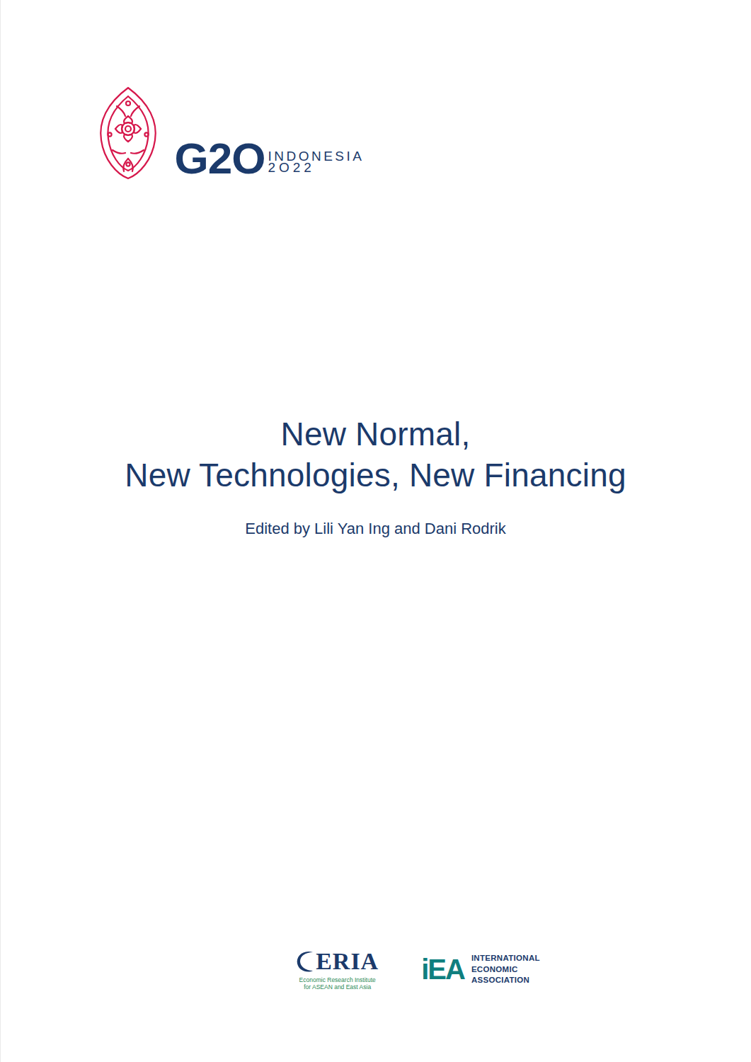G2O INDONESIA 2O22
New Normal,
New Technologies, New Financing
Edited by Lili Yan Ing and Dani Rodrik
ERIA
Economic Research Institute
for ASEAN and East Asia
iEA INTERNATIONAL
ECONOMIC
ASSOCIATION